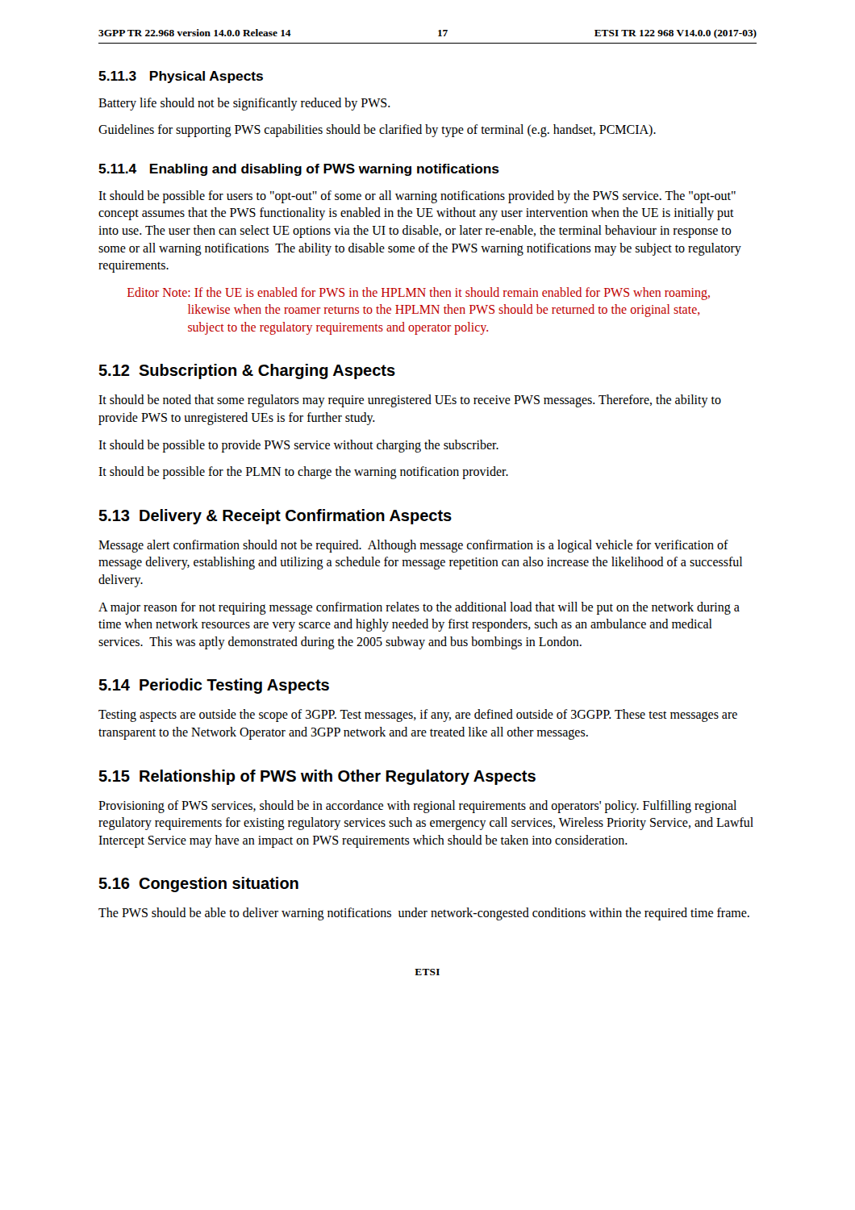3GPP TR 22.968 version 14.0.0 Release 14 17 ETSI TR 122 968 V14.0.0 (2017-03)
5.11.3 Physical Aspects
Battery life should not be significantly reduced by PWS.
Guidelines for supporting PWS capabilities should be clarified by type of terminal (e.g. handset, PCMCIA).
5.11.4 Enabling and disabling of PWS warning notifications
It should be possible for users to "opt-out" of some or all warning notifications provided by the PWS service. The "opt-out" concept assumes that the PWS functionality is enabled in the UE without any user intervention when the UE is initially put into use. The user then can select UE options via the UI to disable, or later re-enable, the terminal behaviour in response to some or all warning notifications The ability to disable some of the PWS warning notifications may be subject to regulatory requirements.
Editor Note: If the UE is enabled for PWS in the HPLMN then it should remain enabled for PWS when roaming, likewise when the roamer returns to the HPLMN then PWS should be returned to the original state, subject to the regulatory requirements and operator policy.
5.12 Subscription & Charging Aspects
It should be noted that some regulators may require unregistered UEs to receive PWS messages. Therefore, the ability to provide PWS to unregistered UEs is for further study.
It should be possible to provide PWS service without charging the subscriber.
It should be possible for the PLMN to charge the warning notification provider.
5.13 Delivery & Receipt Confirmation Aspects
Message alert confirmation should not be required. Although message confirmation is a logical vehicle for verification of message delivery, establishing and utilizing a schedule for message repetition can also increase the likelihood of a successful delivery.
A major reason for not requiring message confirmation relates to the additional load that will be put on the network during a time when network resources are very scarce and highly needed by first responders, such as an ambulance and medical services. This was aptly demonstrated during the 2005 subway and bus bombings in London.
5.14 Periodic Testing Aspects
Testing aspects are outside the scope of 3GPP. Test messages, if any, are defined outside of 3GGPP. These test messages are transparent to the Network Operator and 3GPP network and are treated like all other messages.
5.15 Relationship of PWS with Other Regulatory Aspects
Provisioning of PWS services, should be in accordance with regional requirements and operators' policy. Fulfilling regional regulatory requirements for existing regulatory services such as emergency call services, Wireless Priority Service, and Lawful Intercept Service may have an impact on PWS requirements which should be taken into consideration.
5.16 Congestion situation
The PWS should be able to deliver warning notifications under network-congested conditions within the required time frame.
ETSI